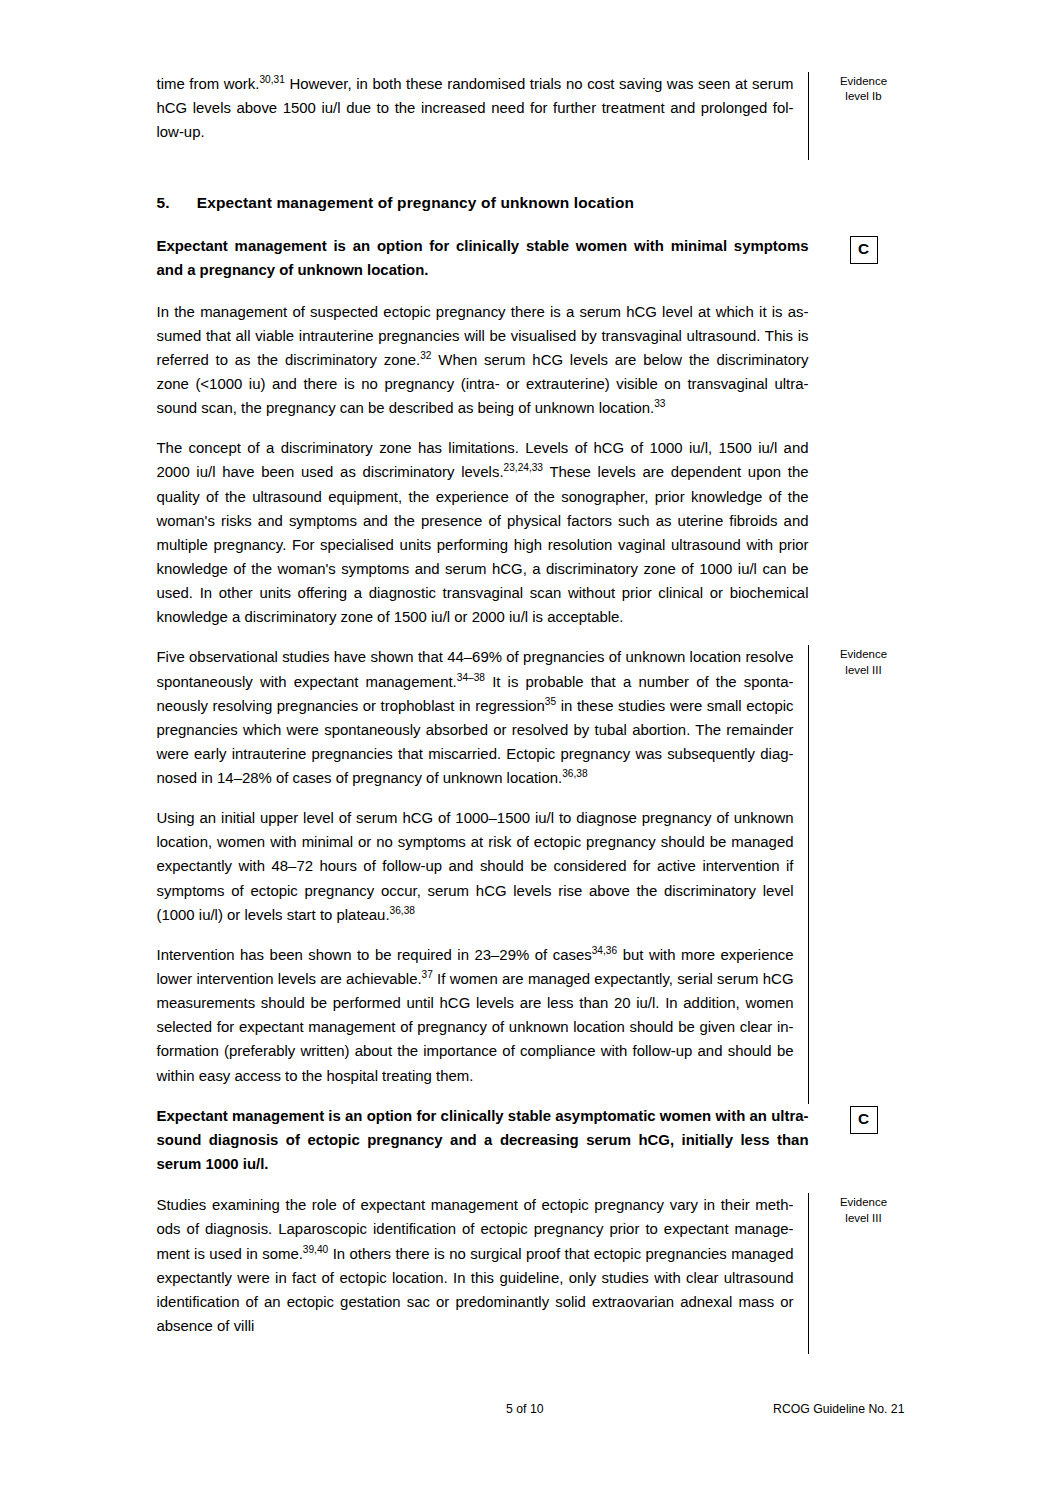time from work.30,31 However, in both these randomised trials no cost saving was seen at serum hCG levels above 1500 iu/l due to the increased need for further treatment and prolonged follow-up.
Evidence
level Ib
5. Expectant management of pregnancy of unknown location
Expectant management is an option for clinically stable women with minimal symptoms and a pregnancy of unknown location.
C
In the management of suspected ectopic pregnancy there is a serum hCG level at which it is assumed that all viable intrauterine pregnancies will be visualised by transvaginal ultrasound. This is referred to as the discriminatory zone.32 When serum hCG levels are below the discriminatory zone (<1000 iu) and there is no pregnancy (intra- or extrauterine) visible on transvaginal ultrasound scan, the pregnancy can be described as being of unknown location.33
The concept of a discriminatory zone has limitations. Levels of hCG of 1000 iu/l, 1500 iu/l and 2000 iu/l have been used as discriminatory levels.23,24,33 These levels are dependent upon the quality of the ultrasound equipment, the experience of the sonographer, prior knowledge of the woman's risks and symptoms and the presence of physical factors such as uterine fibroids and multiple pregnancy. For specialised units performing high resolution vaginal ultrasound with prior knowledge of the woman's symptoms and serum hCG, a discriminatory zone of 1000 iu/l can be used. In other units offering a diagnostic transvaginal scan without prior clinical or biochemical knowledge a discriminatory zone of 1500 iu/l or 2000 iu/l is acceptable.
Five observational studies have shown that 44–69% of pregnancies of unknown location resolve spontaneously with expectant management.34–38 It is probable that a number of the spontaneously resolving pregnancies or trophoblast in regression35 in these studies were small ectopic pregnancies which were spontaneously absorbed or resolved by tubal abortion. The remainder were early intrauterine pregnancies that miscarried. Ectopic pregnancy was subsequently diagnosed in 14–28% of cases of pregnancy of unknown location.36,38
Using an initial upper level of serum hCG of 1000–1500 iu/l to diagnose pregnancy of unknown location, women with minimal or no symptoms at risk of ectopic pregnancy should be managed expectantly with 48–72 hours of follow-up and should be considered for active intervention if symptoms of ectopic pregnancy occur, serum hCG levels rise above the discriminatory level (1000 iu/l) or levels start to plateau.36,38
Intervention has been shown to be required in 23–29% of cases34,36 but with more experience lower intervention levels are achievable.37 If women are managed expectantly, serial serum hCG measurements should be performed until hCG levels are less than 20 iu/l. In addition, women selected for expectant management of pregnancy of unknown location should be given clear information (preferably written) about the importance of compliance with follow-up and should be within easy access to the hospital treating them.
Evidence
level III
Expectant management is an option for clinically stable asymptomatic women with an ultrasound diagnosis of ectopic pregnancy and a decreasing serum hCG, initially less than serum 1000 iu/l.
C
Studies examining the role of expectant management of ectopic pregnancy vary in their methods of diagnosis. Laparoscopic identification of ectopic pregnancy prior to expectant management is used in some.39,40 In others there is no surgical proof that ectopic pregnancies managed expectantly were in fact of ectopic location. In this guideline, only studies with clear ultrasound identification of an ectopic gestation sac or predominantly solid extraovarian adnexal mass or absence of villi
Evidence
level III
5 of 10
RCOG Guideline No. 21